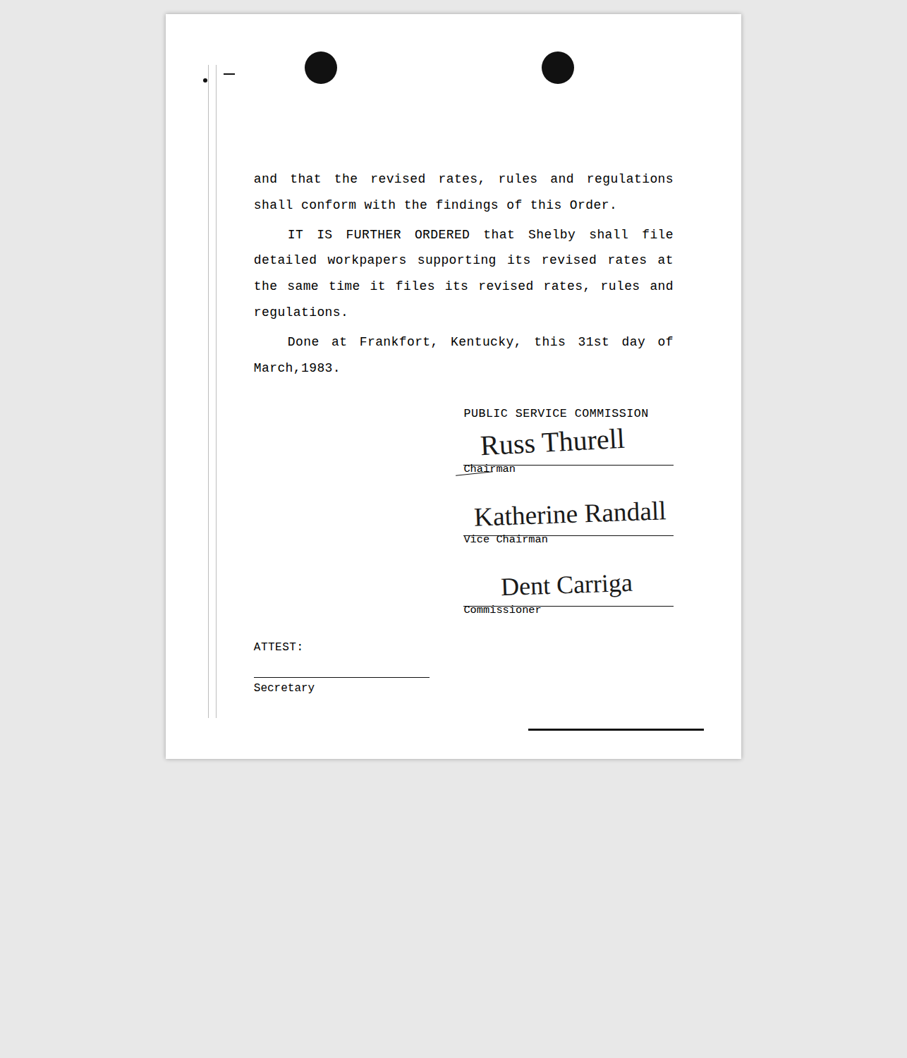and that the revised rates, rules and regulations shall conform with the findings of this Order.
IT IS FURTHER ORDERED that Shelby shall file detailed workpapers supporting its revised rates at the same time it files its revised rates, rules and regulations.
Done at Frankfort, Kentucky, this 31st day of March,1983.
PUBLIC SERVICE COMMISSION
Russ Thurell
Chairman
Katherine Randall
Vice Chairman
Dent Carriga
Commissioner
ATTEST:
Secretary